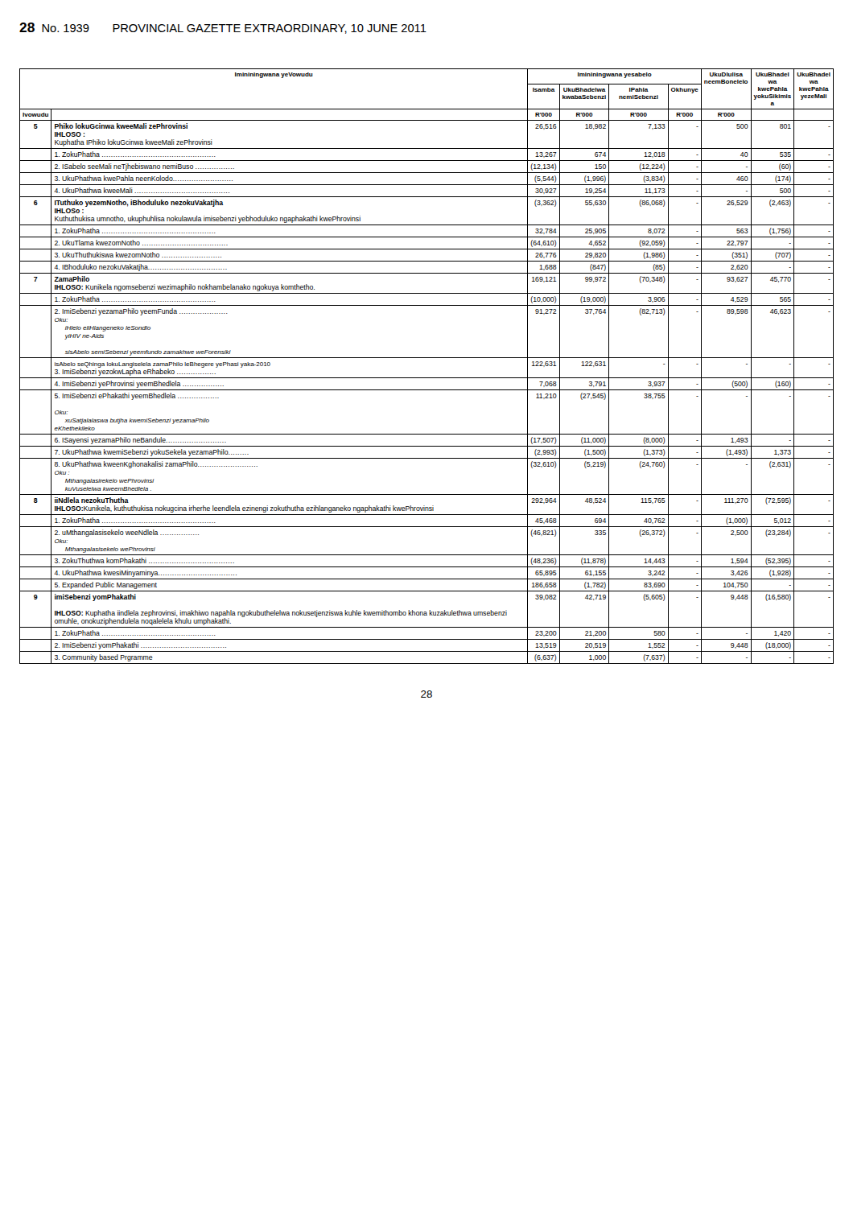28 No. 1939 PROVINCIAL GAZETTE EXTRAORDINARY, 10 JUNE 2011
| Imininingwana yeVowudu | Imininingwana yesabelo | UkuDlulisa neemBonelelo | UkuBhadel wa kwePahla yokuSikimis a | UkuBhadel wa kwePahla yezeMali |
| --- | --- | --- | --- | --- |
| Isamba | UkuBhadelwa kwabaSebenzi | IPahla nemiSebenzi | Okhunye |
| Ivowudu | | R'000 | R'000 | R'000 | R'000 | R'000 | | |
| 5 | Phiko lokuGcinwa kweeMali zePhrovinsi IHLOSO : Kuphatha IPhiko lokuGcinwa kweeMali zePhrovinsi | 26,516 | 18,982 | 7,133 | - | 500 | 801 | - |
| | 1. ZokuPhatha ................................................. | 13,267 | 674 | 12,018 | - | 40 | 535 | - |
| | 2. ISabelo seeMali neTjhebiswano nemiBuso ................. | (12,134) | 150 | (12,224) | - | - | (60) | - |
| | 3. UkuPhathwa kwePahla neenKolodo .......................... | (5,544) | (1,996) | (3,834) | - | 460 | (174) | - |
| | 4. UkuPhathwa kweeMali ......................................... | 30,927 | 19,254 | 11,173 | - | - | 500 | - |
| 6 | ITuthuko yezemNotho, iBhoduluko nezokuVakatjha IHLOSo : Kuthuthukisa umnotho, ukuphuhlisa nokulawula imisebenzi yebhoduluko ngaphakathi kwePhrovinsi | (3,362) | 55,630 | (86,068) | - | 26,529 | (2,463) | - |
| | 1. ZokuPhatha ................................................. | 32,784 | 25,905 | 8,072 | - | 563 | (1,756) | - |
| | 2. UkuTlama kwezomNotho ..................................... | (64,610) | 4,652 | (92,059) | - | 22,797 | - | - |
| | 3. UkuThuthukiswa kwezomNotho .......................... | 26,776 | 29,820 | (1,986) | - | (351) | (707) | - |
| | 4. IBhoduluko nezokuVakatjha .................................. | 1,688 | (847) | (85) | - | 2,620 | - | - |
| 7 | ZamaPhilo IHLOSO: Kunikela ngomsebenzi wezimaphilo nokhambelanako ngokuya komthetho. | 169,121 | 99,972 | (70,348) | - | 93,627 | 45,770 | - |
| | 1. ZokuPhatha ................................................. | (10,000) | (19,000) | 3,906 | - | 4,529 | 565 | - |
| | 2. ImiSebenzi yezamaPhilo yeemFunda ..................... Oku: iHlelo eliHlangeneko leSondlo yiHIV ne-Aids sisAbelo semiSebenzi yeemfundo zamakhwe weForensiki | 91,272 | 37,764 | (82,713) | - | 89,598 | 46,623 | - |
| | isAbelo seQhinga lokuLangiselela zamaPhilo leBhegere yePhasi yaka-2010 3. ImiSebenzi yezokwLapha eRhabeko ................. | 122,631 | 122,631 | - | - | - | - | - |
| | 4. ImiSebenzi yePhrovinsi yeemBhedlela .................. | 7,068 | 3,791 | 3,937 | - | (500) | (160) | - |
| | 5. ImiSebenzi ePhakathi yeemBhedlela .................. Oku: xuSatjalalaswa butjha kwemiSebenzi yezamaPhilo eKhethekileko | 11,210 | (27,545) | 38,755 | - | - | - | - |
| | 6. ISayensi yezamaPhilo neBandule .......................... | (17,507) | (11,000) | (8,000) | - | 1,493 | - | - |
| | 7. UkuPhathwa kwemiSebenzi yokuSekela yezamaPhilo ......... | (2,993) | (1,500) | (1,373) | - | (1,493) | 1,373 | - |
| | 8. UkuPhathwa kweenKghonakalisi zamaPhilo .......................... Oku : Mthangalasirekelo wePhrovinsi kuVuselelwa kweemBhedlela . | (32,610) | (5,219) | (24,760) | - | - | (2,631) | - |
| 8 | iiNdlela nezokuThutha IHLOSO: Kunikela, kuthuthukisa nokugcina irherhe leendlela ezinengi zokuthutha ezihlanganeko ngaphakathi kwePhrovinsi | 292,964 | 48,524 | 115,765 | - | 111,270 | (72,595) | - |
| | 1. ZokuPhatha ................................................. | 45,468 | 694 | 40,762 | - | (1,000) | 5,012 | - |
| | 2. uMthangalasisekelo weeNdlela ................. Oku: Mthangalasisekelo wePhrovinsi | (46,821) | 335 | (26,372) | - | 2,500 | (23,284) | - |
| | 3. ZokuThuthwa komPhakathi ..................................... | (48,236) | (11,878) | 14,443 | - | 1,594 | (52,395) | - |
| | 4. UkuPhathwa kwesiMinyaminya .................................. | 65,895 | 61,155 | 3,242 | - | 3,426 | (1,928) | - |
| | 5. Expanded Public Management | 186,658 | (1,782) | 83,690 | - | 104,750 | - | - |
| 9 | imiSebenzi yomPhakathi IHLOSO: Kuphatha iindlela zephrovinsi, imakhiwo napahla ngokubuthelelwa nokusetjenziswa kuhle kwemithombo khona kuzakulethwa umsebenzi omuhle, onokuziphendulela noqalelela khulu umphakathi. | 39,082 | 42,719 | (5,605) | - | 9,448 | (16,580) | - |
| | 1. ZokuPhatha ................................................. | 23,200 | 21,200 | 580 | - | - | 1,420 | - |
| | 2. ImiSebenzi yomPhakathi ..................................... | 13,519 | 20,519 | 1,552 | - | 9,448 | (18,000) | - |
| | 3. Community based Prgramme | (6,637) | 1,000 | (7,637) | - | - | - | - |
28